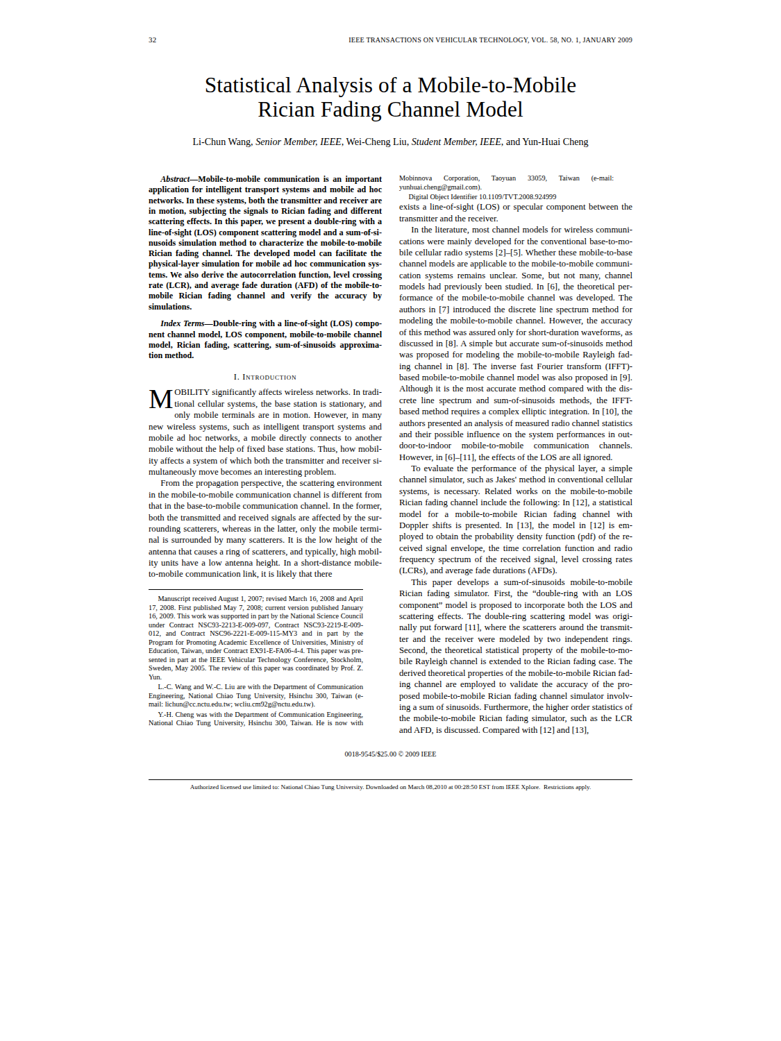32
IEEE TRANSACTIONS ON VEHICULAR TECHNOLOGY, VOL. 58, NO. 1, JANUARY 2009
Statistical Analysis of a Mobile-to-Mobile
Rician Fading Channel Model
Li-Chun Wang, Senior Member, IEEE, Wei-Cheng Liu, Student Member, IEEE, and Yun-Huai Cheng
Abstract—Mobile-to-mobile communication is an important application for intelligent transport systems and mobile ad hoc networks. In these systems, both the transmitter and receiver are in motion, subjecting the signals to Rician fading and different scattering effects. In this paper, we present a double-ring with a line-of-sight (LOS) component scattering model and a sum-of-sinusoids simulation method to characterize the mobile-to-mobile Rician fading channel. The developed model can facilitate the physical-layer simulation for mobile ad hoc communication systems. We also derive the autocorrelation function, level crossing rate (LCR), and average fade duration (AFD) of the mobile-to-mobile Rician fading channel and verify the accuracy by simulations.
Index Terms—Double-ring with a line-of-sight (LOS) component channel model, LOS component, mobile-to-mobile channel model, Rician fading, scattering, sum-of-sinusoids approximation method.
I. Introduction
MOBILITY significantly affects wireless networks. In traditional cellular systems, the base station is stationary, and only mobile terminals are in motion. However, in many new wireless systems, such as intelligent transport systems and mobile ad hoc networks, a mobile directly connects to another mobile without the help of fixed base stations. Thus, how mobility affects a system of which both the transmitter and receiver simultaneously move becomes an interesting problem.
From the propagation perspective, the scattering environment in the mobile-to-mobile communication channel is different from that in the base-to-mobile communication channel. In the former, both the transmitted and received signals are affected by the surrounding scatterers, whereas in the latter, only the mobile terminal is surrounded by many scatterers. It is the low height of the antenna that causes a ring of scatterers, and typically, high mobility units have a low antenna height. In a short-distance mobile-to-mobile communication link, it is likely that there
Manuscript received August 1, 2007; revised March 16, 2008 and April 17, 2008. First published May 7, 2008; current version published January 16, 2009. This work was supported in part by the National Science Council under Contract NSC93-2213-E-009-097, Contract NSC93-2219-E-009-012, and Contract NSC96-2221-E-009-115-MY3 and in part by the Program for Promoting Academic Excellence of Universities, Ministry of Education, Taiwan, under Contract EX91-E-FA06-4-4. This paper was presented in part at the IEEE Vehicular Technology Conference, Stockholm, Sweden, May 2005. The review of this paper was coordinated by Prof. Z. Yun.
L.-C. Wang and W.-C. Liu are with the Department of Communication Engineering, National Chiao Tung University, Hsinchu 300, Taiwan (e-mail: lichun@cc.nctu.edu.tw; wcliu.cm92g@nctu.edu.tw).
Y.-H. Cheng was with the Department of Communication Engineering, National Chiao Tung University, Hsinchu 300, Taiwan. He is now with Mobinnova Corporation, Taoyuan 33059, Taiwan (e-mail: yunhuai.cheng@gmail.com).
Digital Object Identifier 10.1109/TVT.2008.924999
exists a line-of-sight (LOS) or specular component between the transmitter and the receiver.
In the literature, most channel models for wireless communications were mainly developed for the conventional base-to-mobile cellular radio systems [2]–[5]. Whether these mobile-to-base channel models are applicable to the mobile-to-mobile communication systems remains unclear. Some, but not many, channel models had previously been studied. In [6], the theoretical performance of the mobile-to-mobile channel was developed. The authors in [7] introduced the discrete line spectrum method for modeling the mobile-to-mobile channel. However, the accuracy of this method was assured only for short-duration waveforms, as discussed in [8]. A simple but accurate sum-of-sinusoids method was proposed for modeling the mobile-to-mobile Rayleigh fading channel in [8]. The inverse fast Fourier transform (IFFT)-based mobile-to-mobile channel model was also proposed in [9]. Although it is the most accurate method compared with the discrete line spectrum and sum-of-sinusoids methods, the IFFT-based method requires a complex elliptic integration. In [10], the authors presented an analysis of measured radio channel statistics and their possible influence on the system performances in outdoor-to-indoor mobile-to-mobile communication channels. However, in [6]–[11], the effects of the LOS are all ignored.
To evaluate the performance of the physical layer, a simple channel simulator, such as Jakes' method in conventional cellular systems, is necessary. Related works on the mobile-to-mobile Rician fading channel include the following: In [12], a statistical model for a mobile-to-mobile Rician fading channel with Doppler shifts is presented. In [13], the model in [12] is employed to obtain the probability density function (pdf) of the received signal envelope, the time correlation function and radio frequency spectrum of the received signal, level crossing rates (LCRs), and average fade durations (AFDs).
This paper develops a sum-of-sinusoids mobile-to-mobile Rician fading simulator. First, the “double-ring with an LOS component” model is proposed to incorporate both the LOS and scattering effects. The double-ring scattering model was originally put forward [11], where the scatterers around the transmitter and the receiver were modeled by two independent rings. Second, the theoretical statistical property of the mobile-to-mobile Rayleigh channel is extended to the Rician fading case. The derived theoretical properties of the mobile-to-mobile Rician fading channel are employed to validate the accuracy of the proposed mobile-to-mobile Rician fading channel simulator involving a sum of sinusoids. Furthermore, the higher order statistics of the mobile-to-mobile Rician fading simulator, such as the LCR and AFD, is discussed. Compared with [12] and [13],
0018-9545/$25.00 © 2009 IEEE
Authorized licensed use limited to: National Chiao Tung University. Downloaded on March 08,2010 at 00:28:50 EST from IEEE Xplore. Restrictions apply.